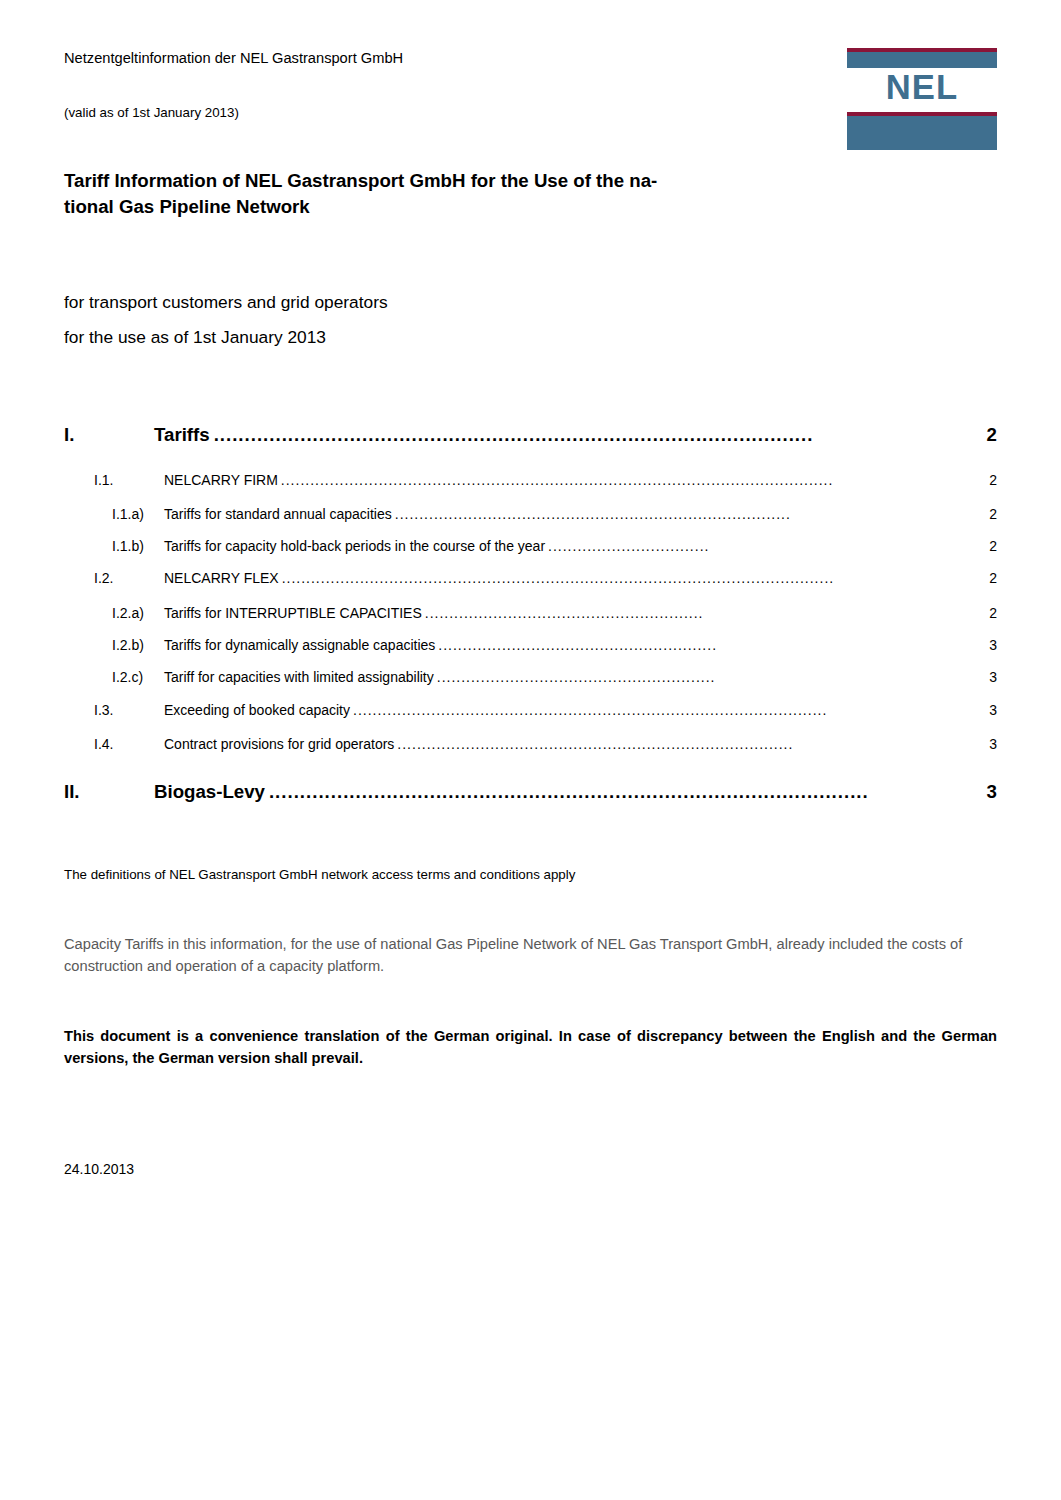NEL
Netzentgeltinformation der NEL Gastransport GmbH
(valid as of 1st January 2013)
Tariff Information of NEL Gastransport GmbH for the Use of the na-
tional Gas Pipeline Network
for transport customers and grid operators
for the use as of 1st January 2013
I. Tariffs ................................................................................................. 2
I.1. NELCARRY FIRM ................................................................................................................. 2
I.1.a) Tariffs for standard annual capacities ................................................................................. 2
I.1.b) Tariffs for capacity hold-back periods in the course of the year ................................. 2
I.2. NELCARRY FLEX ................................................................................................................. 2
I.2.a) Tariffs for INTERRUPTIBLE CAPACITIES ......................................................... 2
I.2.b) Tariffs for dynamically assignable capacities ......................................................... 3
I.2.c) Tariff for capacities with limited assignability ......................................................... 3
I.3. Exceeding of booked capacity ................................................................................................. 3
I.4. Contract provisions for grid operators ................................................................................. 3
II. Biogas-Levy ................................................................................................. 3
The definitions of NEL Gastransport GmbH network access terms and conditions apply
Capacity Tariffs in this information, for the use of national Gas Pipeline Network of NEL Gas Transport GmbH, already included the costs of construction and operation of a capacity platform.
This document is a convenience translation of the German original. In case of discrepancy between the English and the German versions, the German version shall prevail.
24.10.2013